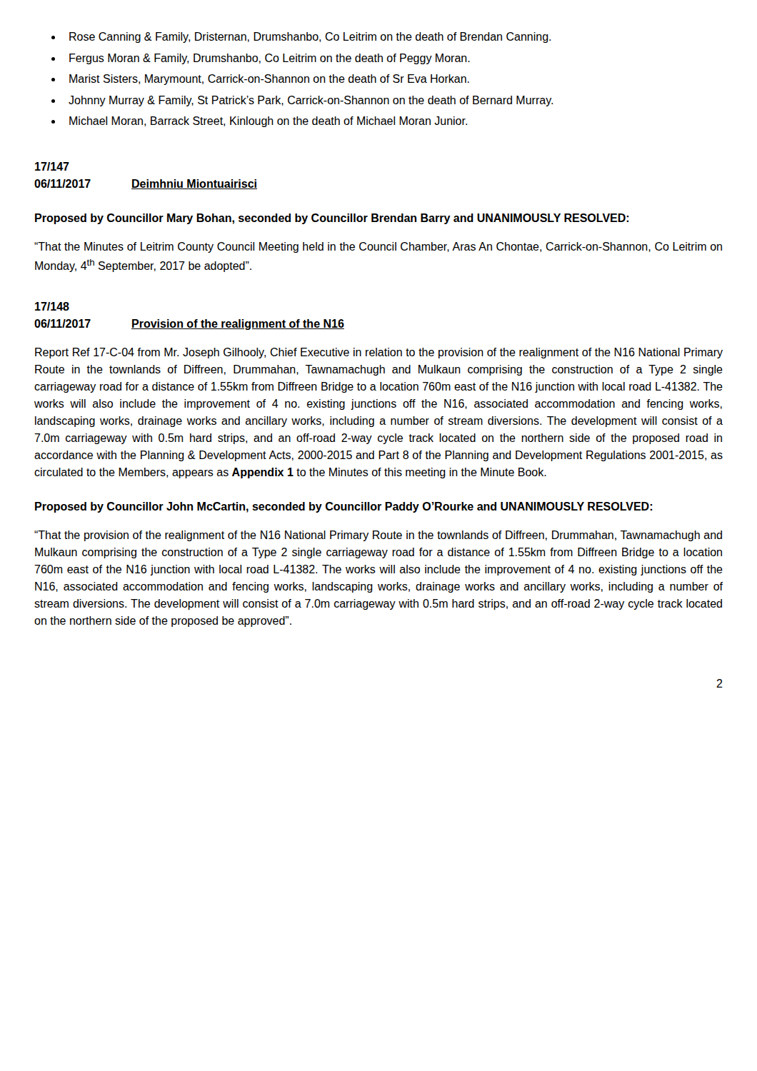Rose Canning & Family, Dristernan, Drumshanbo, Co Leitrim on the death of Brendan Canning.
Fergus Moran & Family, Drumshanbo, Co Leitrim on the death of Peggy Moran.
Marist Sisters, Marymount, Carrick-on-Shannon on the death of Sr Eva Horkan.
Johnny Murray & Family, St Patrick’s Park, Carrick-on-Shannon on the death of Bernard Murray.
Michael Moran, Barrack Street, Kinlough on the death of Michael Moran Junior.
17/147
06/11/2017 Deimhniu Miontuairisci
Proposed by Councillor Mary Bohan, seconded by Councillor Brendan Barry and UNANIMOUSLY RESOLVED:
“That the Minutes of Leitrim County Council Meeting held in the Council Chamber, Aras An Chontae, Carrick-on-Shannon, Co Leitrim on Monday, 4th September, 2017 be adopted”.
17/148
06/11/2017 Provision of the realignment of the N16
Report Ref 17-C-04 from Mr. Joseph Gilhooly, Chief Executive in relation to the provision of the realignment of the N16 National Primary Route in the townlands of Diffreen, Drummahan, Tawnamachugh and Mulkaun comprising the construction of a Type 2 single carriageway road for a distance of 1.55km from Diffreen Bridge to a location 760m east of the N16 junction with local road L-41382. The works will also include the improvement of 4 no. existing junctions off the N16, associated accommodation and fencing works, landscaping works, drainage works and ancillary works, including a number of stream diversions. The development will consist of a 7.0m carriageway with 0.5m hard strips, and an off-road 2-way cycle track located on the northern side of the proposed road in accordance with the Planning & Development Acts, 2000-2015 and Part 8 of the Planning and Development Regulations 2001-2015, as circulated to the Members, appears as Appendix 1 to the Minutes of this meeting in the Minute Book.
Proposed by Councillor John McCartin, seconded by Councillor Paddy O’Rourke and UNANIMOUSLY RESOLVED:
“That the provision of the realignment of the N16 National Primary Route in the townlands of Diffreen, Drummahan, Tawnamachugh and Mulkaun comprising the construction of a Type 2 single carriageway road for a distance of 1.55km from Diffreen Bridge to a location 760m east of the N16 junction with local road L-41382. The works will also include the improvement of 4 no. existing junctions off the N16, associated accommodation and fencing works, landscaping works, drainage works and ancillary works, including a number of stream diversions. The development will consist of a 7.0m carriageway with 0.5m hard strips, and an off-road 2-way cycle track located on the northern side of the proposed be approved”.
2